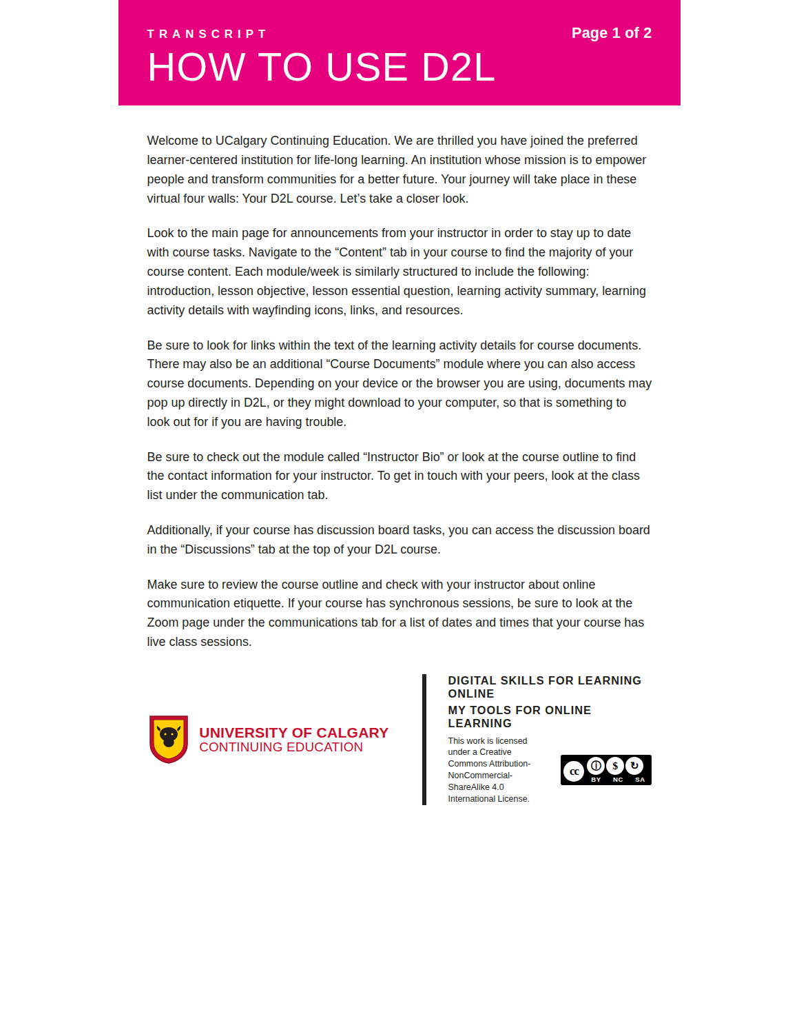Transcript
Page 1 of 2
How to use D2L
Welcome to UCalgary Continuing Education. We are thrilled you have joined the preferred learner-centered institution for life-long learning. An institution whose mission is to empower people and transform communities for a better future. Your journey will take place in these virtual four walls: Your D2L course. Let’s take a closer look.
Look to the main page for announcements from your instructor in order to stay up to date with course tasks. Navigate to the “Content” tab in your course to find the majority of your course content. Each module/week is similarly structured to include the following: introduction, lesson objective, lesson essential question, learning activity summary, learning activity details with wayfinding icons, links, and resources.
Be sure to look for links within the text of the learning activity details for course documents. There may also be an additional “Course Documents” module where you can also access course documents. Depending on your device or the browser you are using, documents may pop up directly in D2L, or they might download to your computer, so that is something to look out for if you are having trouble.
Be sure to check out the module called “Instructor Bio” or look at the course outline to find the contact information for your instructor. To get in touch with your peers, look at the class list under the communication tab.
Additionally, if your course has discussion board tasks, you can access the discussion board in the “Discussions” tab at the top of your D2L course.
Make sure to review the course outline and check with your instructor about online communication etiquette. If your course has synchronous sessions, be sure to look at the Zoom page under the communications tab for a list of dates and times that your course has live class sessions.
University of Calgary Continuing Education
Digital Skills for Learning Online
My Tools for Online Learning
This work is licensed under a Creative Commons Attribution-NonCommercial-ShareAlike 4.0 International License.
cc
ⓘ
$
↻
BY NC SA